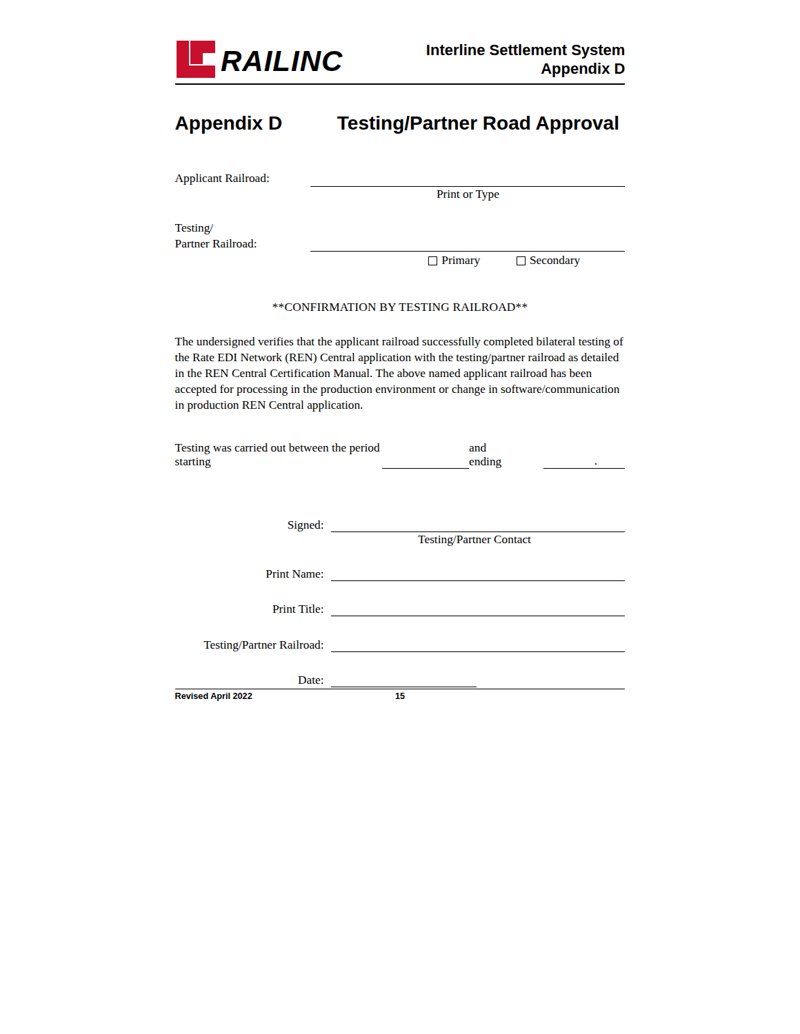RAILINC
Interline Settlement System
Appendix D
Appendix DTesting/Partner Road Approval
Applicant Railroad:
Print or Type
Testing/
Partner Railroad:
Primary Secondary
**CONFIRMATION BY TESTING RAILROAD**
The undersigned verifies that the applicant railroad successfully completed bilateral testing of the Rate EDI Network (REN) Central application with the testing/partner railroad as detailed in the REN Central Certification Manual. The above named applicant railroad has been accepted for processing in the production environment or change in software/communication in production REN Central application.
Testing was carried out between the period starting and ending.
Signed:
Testing/Partner Contact
Print Name:
Print Title:
Testing/Partner Railroad:
Date:
Revised April 2022
15